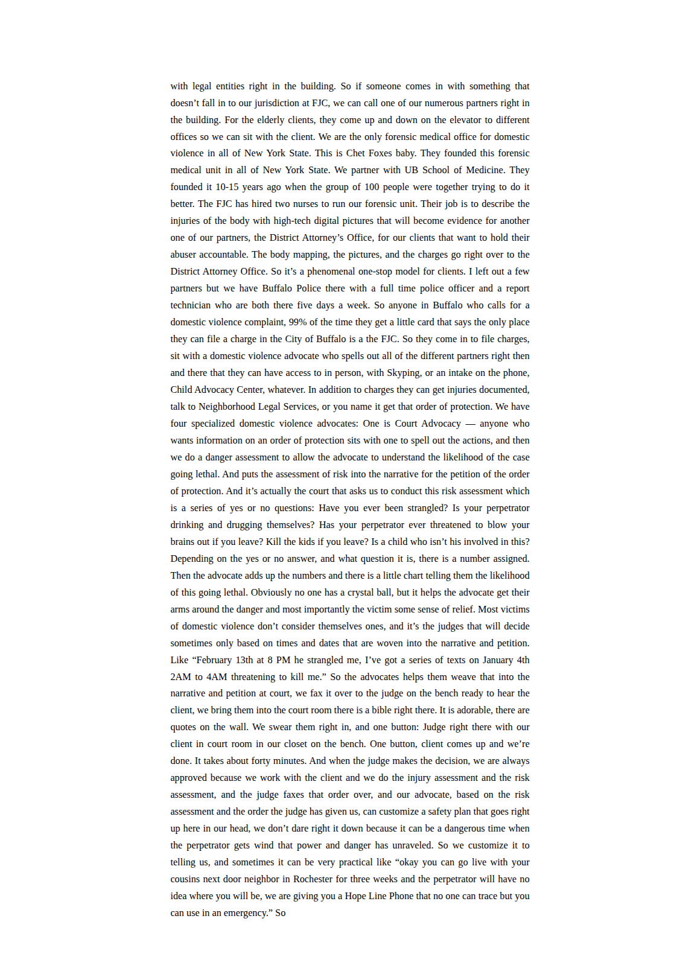with legal entities right in the building. So if someone comes in with something that doesn’t fall in to our jurisdiction at FJC, we can call one of our numerous partners right in the building. For the elderly clients, they come up and down on the elevator to different offices so we can sit with the client. We are the only forensic medical office for domestic violence in all of New York State. This is Chet Foxes baby. They founded this forensic medical unit in all of New York State. We partner with UB School of Medicine. They founded it 10-15 years ago when the group of 100 people were together trying to do it better. The FJC has hired two nurses to run our forensic unit. Their job is to describe the injuries of the body with high-tech digital pictures that will become evidence for another one of our partners, the District Attorney’s Office, for our clients that want to hold their abuser accountable. The body mapping, the pictures, and the charges go right over to the District Attorney Office. So it’s a phenomenal one-stop model for clients. I left out a few partners but we have Buffalo Police there with a full time police officer and a report technician who are both there five days a week. So anyone in Buffalo who calls for a domestic violence complaint, 99% of the time they get a little card that says the only place they can file a charge in the City of Buffalo is a the FJC. So they come in to file charges, sit with a domestic violence advocate who spells out all of the different partners right then and there that they can have access to in person, with Skyping, or an intake on the phone, Child Advocacy Center, whatever. In addition to charges they can get injuries documented, talk to Neighborhood Legal Services, or you name it get that order of protection. We have four specialized domestic violence advocates: One is Court Advocacy — anyone who wants information on an order of protection sits with one to spell out the actions, and then we do a danger assessment to allow the advocate to understand the likelihood of the case going lethal. And puts the assessment of risk into the narrative for the petition of the order of protection. And it’s actually the court that asks us to conduct this risk assessment which is a series of yes or no questions: Have you ever been strangled? Is your perpetrator drinking and drugging themselves? Has your perpetrator ever threatened to blow your brains out if you leave? Kill the kids if you leave? Is a child who isn’t his involved in this? Depending on the yes or no answer, and what question it is, there is a number assigned. Then the advocate adds up the numbers and there is a little chart telling them the likelihood of this going lethal. Obviously no one has a crystal ball, but it helps the advocate get their arms around the danger and most importantly the victim some sense of relief. Most victims of domestic violence don’t consider themselves ones, and it’s the judges that will decide sometimes only based on times and dates that are woven into the narrative and petition. Like “February 13th at 8 PM he strangled me, I’ve got a series of texts on January 4th 2AM to 4AM threatening to kill me.” So the advocates helps them weave that into the narrative and petition at court, we fax it over to the judge on the bench ready to hear the client, we bring them into the court room there is a bible right there. It is adorable, there are quotes on the wall. We swear them right in, and one button: Judge right there with our client in court room in our closet on the bench. One button, client comes up and we’re done. It takes about forty minutes. And when the judge makes the decision, we are always approved because we work with the client and we do the injury assessment and the risk assessment, and the judge faxes that order over, and our advocate, based on the risk assessment and the order the judge has given us, can customize a safety plan that goes right up here in our head, we don’t dare right it down because it can be a dangerous time when the perpetrator gets wind that power and danger has unraveled. So we customize it to telling us, and sometimes it can be very practical like “okay you can go live with your cousins next door neighbor in Rochester for three weeks and the perpetrator will have no idea where you will be, we are giving you a Hope Line Phone that no one can trace but you can use in an emergency.” So